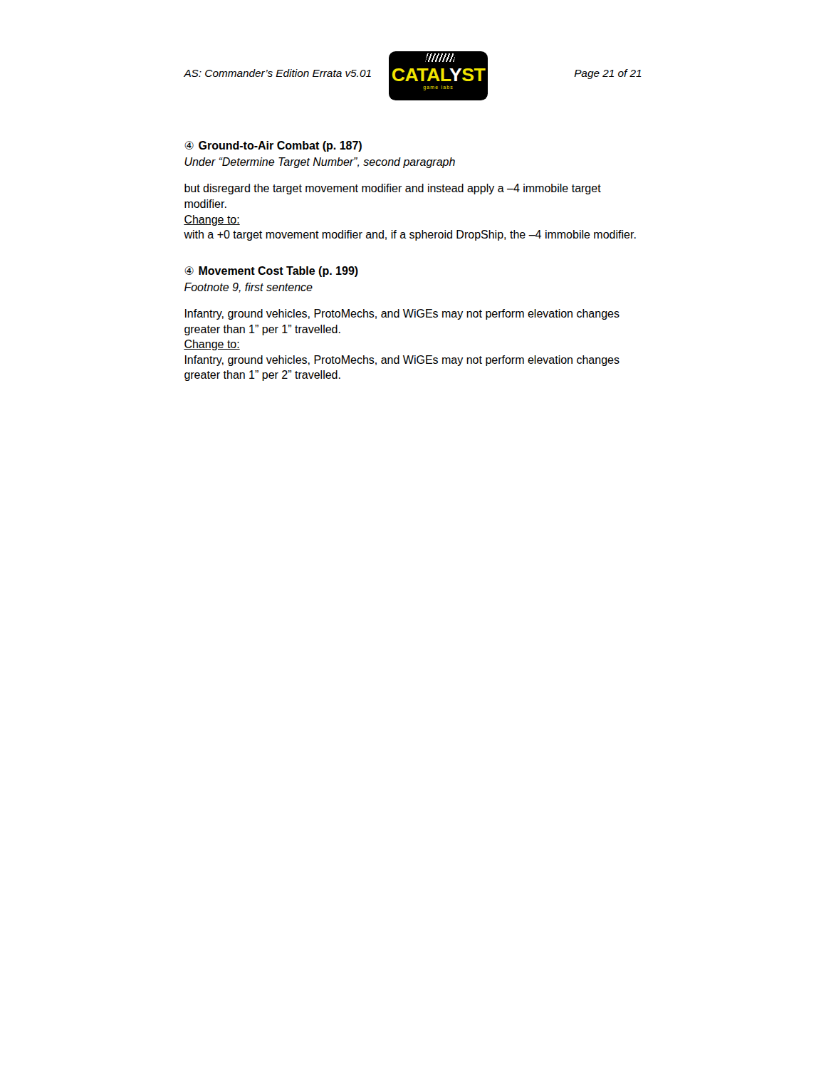AS: Commander’s Edition Errata v5.01
CATALYST game labs
Page 21 of 21
④ Ground-to-Air Combat (p. 187)
Under “Determine Target Number”, second paragraph
but disregard the target movement modifier and instead apply a –4 immobile target modifier.
Change to:
with a +0 target movement modifier and, if a spheroid DropShip, the –4 immobile modifier.
④ Movement Cost Table (p. 199)
Footnote 9, first sentence
Infantry, ground vehicles, ProtoMechs, and WiGEs may not perform elevation changes greater than 1” per 1” travelled.
Change to:
Infantry, ground vehicles, ProtoMechs, and WiGEs may not perform elevation changes greater than 1” per 2” travelled.